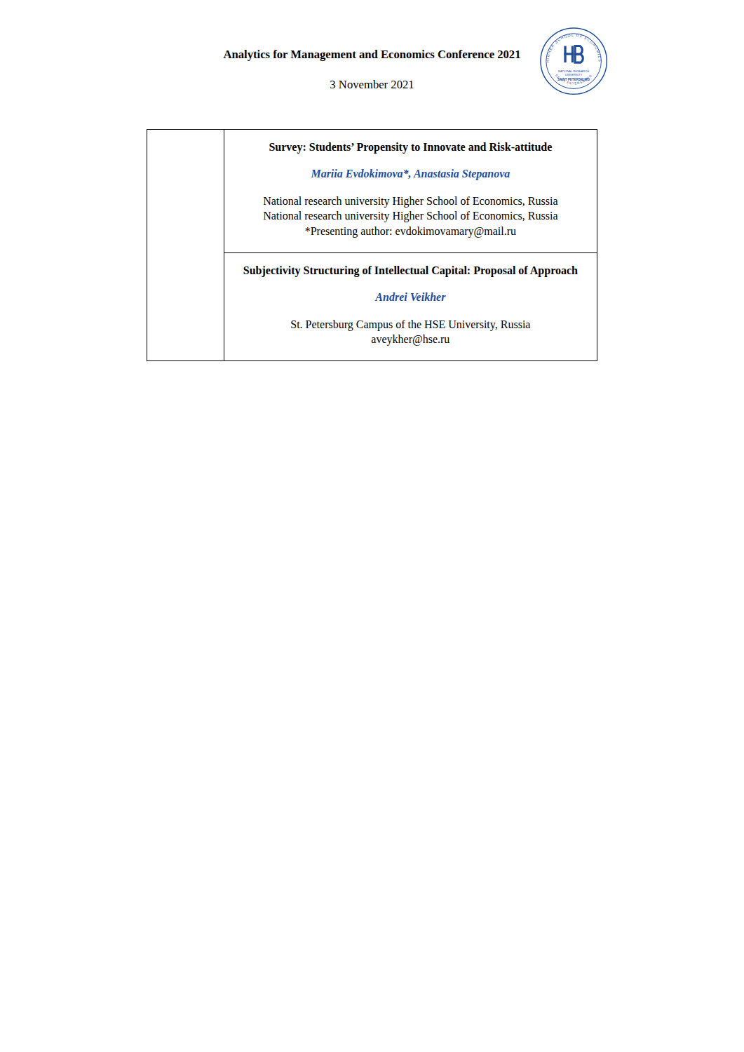HIGHER SCHOOL OF ECONOMICS SAINT PETERSBURG NATIONAL RESEARCH UNIVERSITY SAINT PETERSBURG
Analytics for Management and Economics Conference 2021
3 November 2021
| | Survey: Students’ Propensity to Innovate and Risk-attitude Mariia Evdokimova*, Anastasia Stepanova National research university Higher School of Economics, Russia National research university Higher School of Economics, Russia *Presenting author: evdokimovamary@mail.ru Subjectivity Structuring of Intellectual Capital: Proposal of Approach Andrei Veikher St. Petersburg Campus of the HSE University, Russia aveykher@hse.ru |